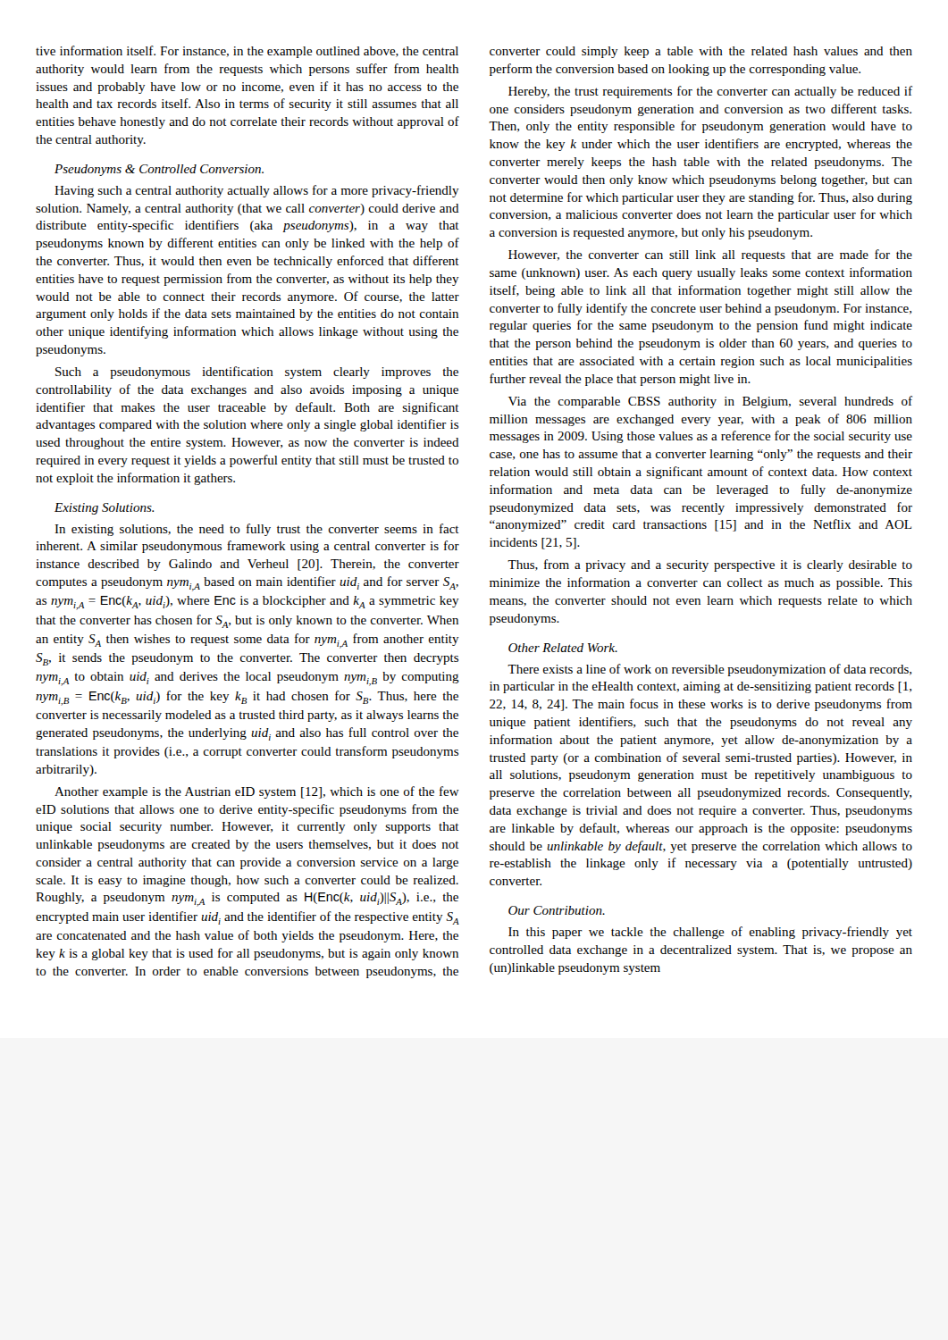tive information itself. For instance, in the example outlined above, the central authority would learn from the requests which persons suffer from health issues and probably have low or no income, even if it has no access to the health and tax records itself. Also in terms of security it still assumes that all entities behave honestly and do not correlate their records without approval of the central authority.
Pseudonyms & Controlled Conversion.
Having such a central authority actually allows for a more privacy-friendly solution. Namely, a central authority (that we call converter) could derive and distribute entity-specific identifiers (aka pseudonyms), in a way that pseudonyms known by different entities can only be linked with the help of the converter. Thus, it would then even be technically enforced that different entities have to request permission from the converter, as without its help they would not be able to connect their records anymore. Of course, the latter argument only holds if the data sets maintained by the entities do not contain other unique identifying information which allows linkage without using the pseudonyms.
Such a pseudonymous identification system clearly improves the controllability of the data exchanges and also avoids imposing a unique identifier that makes the user traceable by default. Both are significant advantages compared with the solution where only a single global identifier is used throughout the entire system. However, as now the converter is indeed required in every request it yields a powerful entity that still must be trusted to not exploit the information it gathers.
Existing Solutions.
In existing solutions, the need to fully trust the converter seems in fact inherent. A similar pseudonymous framework using a central converter is for instance described by Galindo and Verheul [20]. Therein, the converter computes a pseudonym nymi,A based on main identifier uidi and for server SA, as nymi,A = Enc(kA, uidi), where Enc is a blockcipher and kA a symmetric key that the converter has chosen for SA, but is only known to the converter. When an entity SA then wishes to request some data for nymi,A from another entity SB, it sends the pseudonym to the converter. The converter then decrypts nymi,A to obtain uidi and derives the local pseudonym nymi,B by computing nymi,B = Enc(kB, uidi) for the key kB it had chosen for SB. Thus, here the converter is necessarily modeled as a trusted third party, as it always learns the generated pseudonyms, the underlying uidi and also has full control over the translations it provides (i.e., a corrupt converter could transform pseudonyms arbitrarily).
Another example is the Austrian eID system [12], which is one of the few eID solutions that allows one to derive entity-specific pseudonyms from the unique social security number. However, it currently only supports that unlinkable pseudonyms are created by the users themselves, but it does not consider a central authority that can provide a conversion service on a large scale. It is easy to imagine though, how such a converter could be realized. Roughly, a pseudonym nymi,A is computed as H(Enc(k, uidi)||SA), i.e., the encrypted main user identifier uidi and the identifier of the respective entity SA are concatenated and the hash value of both yields the pseudonym. Here, the key k is a global key that is used for all pseudonyms, but is again only known to the converter. In order to enable conversions between pseudonyms, the converter could simply keep a table with the related hash values and then perform the conversion based on looking up the corresponding value.
Hereby, the trust requirements for the converter can actually be reduced if one considers pseudonym generation and conversion as two different tasks. Then, only the entity responsible for pseudonym generation would have to know the key k under which the user identifiers are encrypted, whereas the converter merely keeps the hash table with the related pseudonyms. The converter would then only know which pseudonyms belong together, but can not determine for which particular user they are standing for. Thus, also during conversion, a malicious converter does not learn the particular user for which a conversion is requested anymore, but only his pseudonym.
However, the converter can still link all requests that are made for the same (unknown) user. As each query usually leaks some context information itself, being able to link all that information together might still allow the converter to fully identify the concrete user behind a pseudonym. For instance, regular queries for the same pseudonym to the pension fund might indicate that the person behind the pseudonym is older than 60 years, and queries to entities that are associated with a certain region such as local municipalities further reveal the place that person might live in.
Via the comparable CBSS authority in Belgium, several hundreds of million messages are exchanged every year, with a peak of 806 million messages in 2009. Using those values as a reference for the social security use case, one has to assume that a converter learning “only” the requests and their relation would still obtain a significant amount of context data. How context information and meta data can be leveraged to fully de-anonymize pseudonymized data sets, was recently impressively demonstrated for “anonymized” credit card transactions [15] and in the Netflix and AOL incidents [21, 5].
Thus, from a privacy and a security perspective it is clearly desirable to minimize the information a converter can collect as much as possible. This means, the converter should not even learn which requests relate to which pseudonyms.
Other Related Work.
There exists a line of work on reversible pseudonymization of data records, in particular in the eHealth context, aiming at de-sensitizing patient records [1, 22, 14, 8, 24]. The main focus in these works is to derive pseudonyms from unique patient identifiers, such that the pseudonyms do not reveal any information about the patient anymore, yet allow de-anonymization by a trusted party (or a combination of several semi-trusted parties). However, in all solutions, pseudonym generation must be repetitively unambiguous to preserve the correlation between all pseudonymized records. Consequently, data exchange is trivial and does not require a converter. Thus, pseudonyms are linkable by default, whereas our approach is the opposite: pseudonyms should be unlinkable by default, yet preserve the correlation which allows to re-establish the linkage only if necessary via a (potentially untrusted) converter.
Our Contribution.
In this paper we tackle the challenge of enabling privacy-friendly yet controlled data exchange in a decentralized system. That is, we propose an (un)linkable pseudonym system